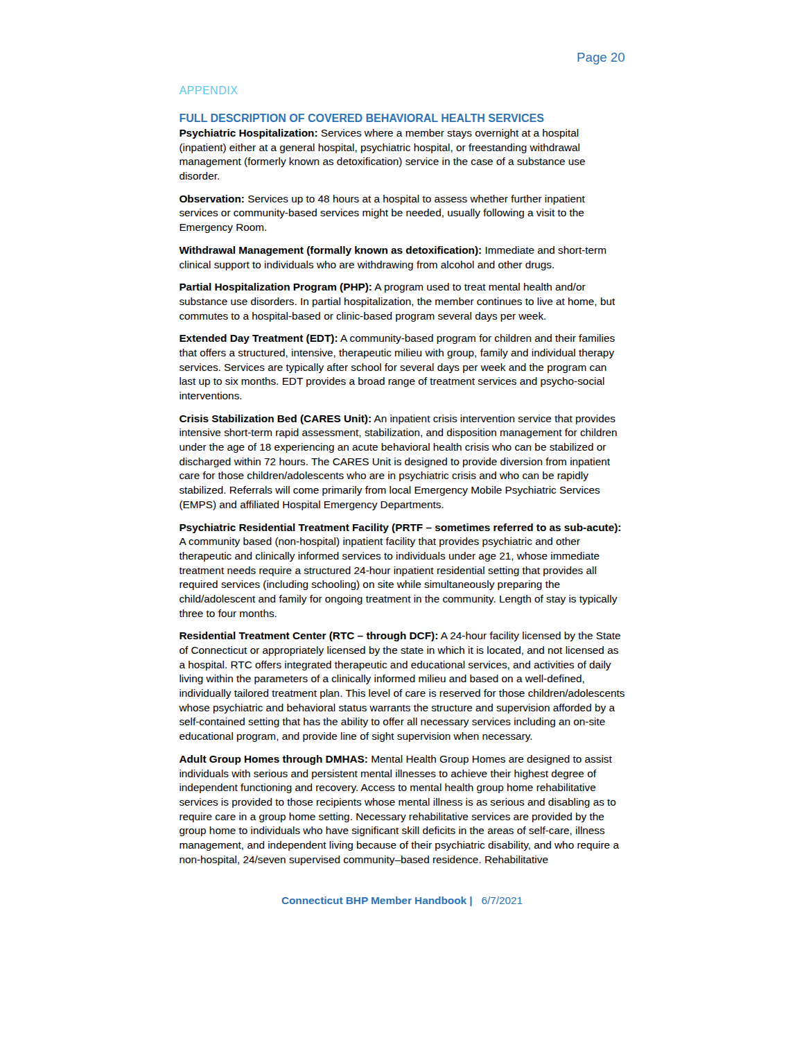Page 20
APPENDIX
FULL DESCRIPTION OF COVERED BEHAVIORAL HEALTH SERVICES
Psychiatric Hospitalization: Services where a member stays overnight at a hospital (inpatient) either at a general hospital, psychiatric hospital, or freestanding withdrawal management (formerly known as detoxification) service in the case of a substance use disorder.
Observation: Services up to 48 hours at a hospital to assess whether further inpatient services or community-based services might be needed, usually following a visit to the Emergency Room.
Withdrawal Management (formally known as detoxification): Immediate and short-term clinical support to individuals who are withdrawing from alcohol and other drugs.
Partial Hospitalization Program (PHP): A program used to treat mental health and/or substance use disorders. In partial hospitalization, the member continues to live at home, but commutes to a hospital-based or clinic-based program several days per week.
Extended Day Treatment (EDT): A community-based program for children and their families that offers a structured, intensive, therapeutic milieu with group, family and individual therapy services. Services are typically after school for several days per week and the program can last up to six months. EDT provides a broad range of treatment services and psycho-social interventions.
Crisis Stabilization Bed (CARES Unit): An inpatient crisis intervention service that provides intensive short-term rapid assessment, stabilization, and disposition management for children under the age of 18 experiencing an acute behavioral health crisis who can be stabilized or discharged within 72 hours. The CARES Unit is designed to provide diversion from inpatient care for those children/adolescents who are in psychiatric crisis and who can be rapidly stabilized. Referrals will come primarily from local Emergency Mobile Psychiatric Services (EMPS) and affiliated Hospital Emergency Departments.
Psychiatric Residential Treatment Facility (PRTF – sometimes referred to as sub-acute): A community based (non-hospital) inpatient facility that provides psychiatric and other therapeutic and clinically informed services to individuals under age 21, whose immediate treatment needs require a structured 24-hour inpatient residential setting that provides all required services (including schooling) on site while simultaneously preparing the child/adolescent and family for ongoing treatment in the community. Length of stay is typically three to four months.
Residential Treatment Center (RTC – through DCF): A 24-hour facility licensed by the State of Connecticut or appropriately licensed by the state in which it is located, and not licensed as a hospital. RTC offers integrated therapeutic and educational services, and activities of daily living within the parameters of a clinically informed milieu and based on a well-defined, individually tailored treatment plan. This level of care is reserved for those children/adolescents whose psychiatric and behavioral status warrants the structure and supervision afforded by a self-contained setting that has the ability to offer all necessary services including an on-site educational program, and provide line of sight supervision when necessary.
Adult Group Homes through DMHAS: Mental Health Group Homes are designed to assist individuals with serious and persistent mental illnesses to achieve their highest degree of independent functioning and recovery. Access to mental health group home rehabilitative services is provided to those recipients whose mental illness is as serious and disabling as to require care in a group home setting. Necessary rehabilitative services are provided by the group home to individuals who have significant skill deficits in the areas of self-care, illness management, and independent living because of their psychiatric disability, and who require a non-hospital, 24/seven supervised community–based residence. Rehabilitative
Connecticut BHP Member Handbook | 6/7/2021